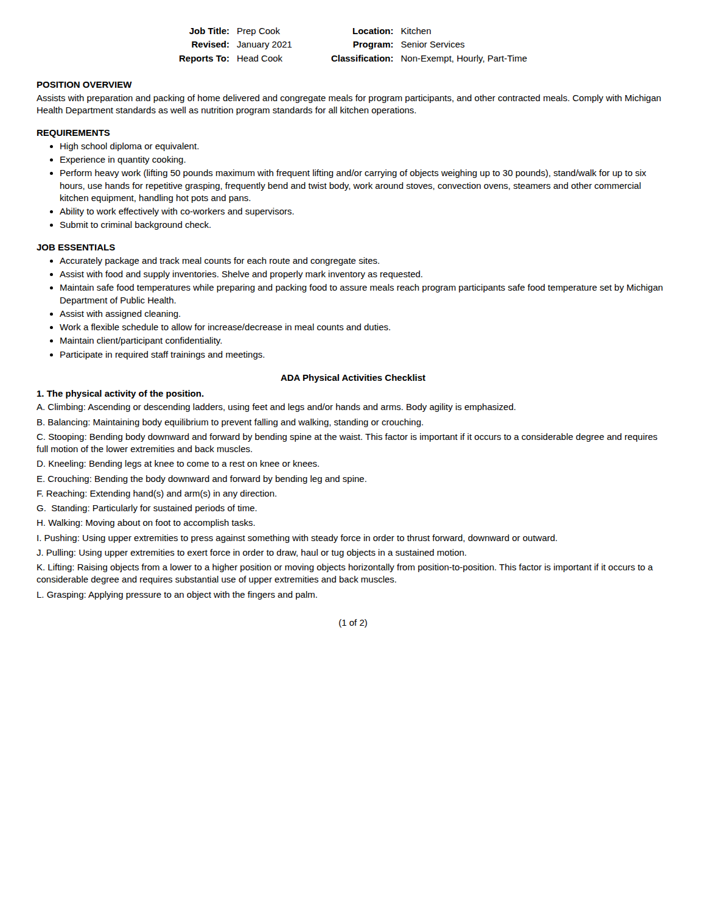| Job Title: | Prep Cook | | Location: | Kitchen |
| Revised: | January 2021 | | Program: | Senior Services |
| Reports To: | Head Cook | | Classification: | Non-Exempt, Hourly, Part-Time |
POSITION OVERVIEW
Assists with preparation and packing of home delivered and congregate meals for program participants, and other contracted meals. Comply with Michigan Health Department standards as well as nutrition program standards for all kitchen operations.
REQUIREMENTS
High school diploma or equivalent.
Experience in quantity cooking.
Perform heavy work (lifting 50 pounds maximum with frequent lifting and/or carrying of objects weighing up to 30 pounds), stand/walk for up to six hours, use hands for repetitive grasping, frequently bend and twist body, work around stoves, convection ovens, steamers and other commercial kitchen equipment, handling hot pots and pans.
Ability to work effectively with co-workers and supervisors.
Submit to criminal background check.
JOB ESSENTIALS
Accurately package and track meal counts for each route and congregate sites.
Assist with food and supply inventories. Shelve and properly mark inventory as requested.
Maintain safe food temperatures while preparing and packing food to assure meals reach program participants safe food temperature set by Michigan Department of Public Health.
Assist with assigned cleaning.
Work a flexible schedule to allow for increase/decrease in meal counts and duties.
Maintain client/participant confidentiality.
Participate in required staff trainings and meetings.
ADA Physical Activities Checklist
1. The physical activity of the position.
A. Climbing: Ascending or descending ladders, using feet and legs and/or hands and arms. Body agility is emphasized.
B. Balancing: Maintaining body equilibrium to prevent falling and walking, standing or crouching.
C. Stooping: Bending body downward and forward by bending spine at the waist. This factor is important if it occurs to a considerable degree and requires full motion of the lower extremities and back muscles.
D. Kneeling: Bending legs at knee to come to a rest on knee or knees.
E. Crouching: Bending the body downward and forward by bending leg and spine.
F. Reaching: Extending hand(s) and arm(s) in any direction.
G. Standing: Particularly for sustained periods of time.
H. Walking: Moving about on foot to accomplish tasks.
I. Pushing: Using upper extremities to press against something with steady force in order to thrust forward, downward or outward.
J. Pulling: Using upper extremities to exert force in order to draw, haul or tug objects in a sustained motion.
K. Lifting: Raising objects from a lower to a higher position or moving objects horizontally from position-to-position. This factor is important if it occurs to a considerable degree and requires substantial use of upper extremities and back muscles.
L. Grasping: Applying pressure to an object with the fingers and palm.
(1 of 2)